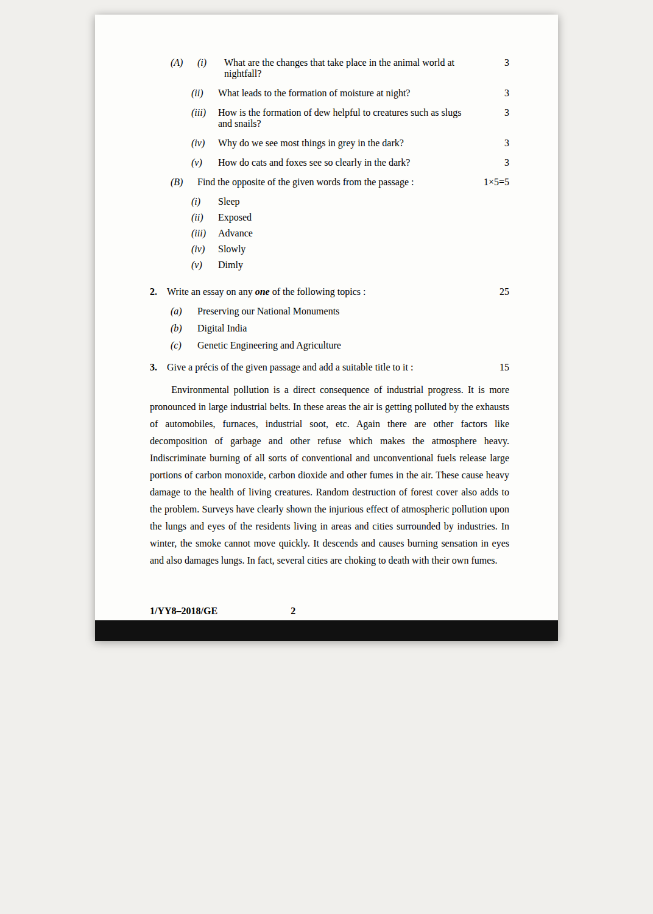(A) (i) What are the changes that take place in the animal world at nightfall? 3
(ii) What leads to the formation of moisture at night? 3
(iii) How is the formation of dew helpful to creatures such as slugs and snails? 3
(iv) Why do we see most things in grey in the dark? 3
(v) How do cats and foxes see so clearly in the dark? 3
(B) Find the opposite of the given words from the passage : 1×5=5
(i) Sleep
(ii) Exposed
(iii) Advance
(iv) Slowly
(v) Dimly
2. Write an essay on any one of the following topics : 25
(a) Preserving our National Monuments
(b) Digital India
(c) Genetic Engineering and Agriculture
3. Give a précis of the given passage and add a suitable title to it : 15
Environmental pollution is a direct consequence of industrial progress. It is more pronounced in large industrial belts. In these areas the air is getting polluted by the exhausts of automobiles, furnaces, industrial soot, etc. Again there are other factors like decomposition of garbage and other refuse which makes the atmosphere heavy. Indiscriminate burning of all sorts of conventional and unconventional fuels release large portions of carbon monoxide, carbon dioxide and other fumes in the air. These cause heavy damage to the health of living creatures. Random destruction of forest cover also adds to the problem. Surveys have clearly shown the injurious effect of atmospheric pollution upon the lungs and eyes of the residents living in areas and cities surrounded by industries. In winter, the smoke cannot move quickly. It descends and causes burning sensation in eyes and also damages lungs. In fact, several cities are choking to death with their own fumes.
1/YY8–2018/GE 2